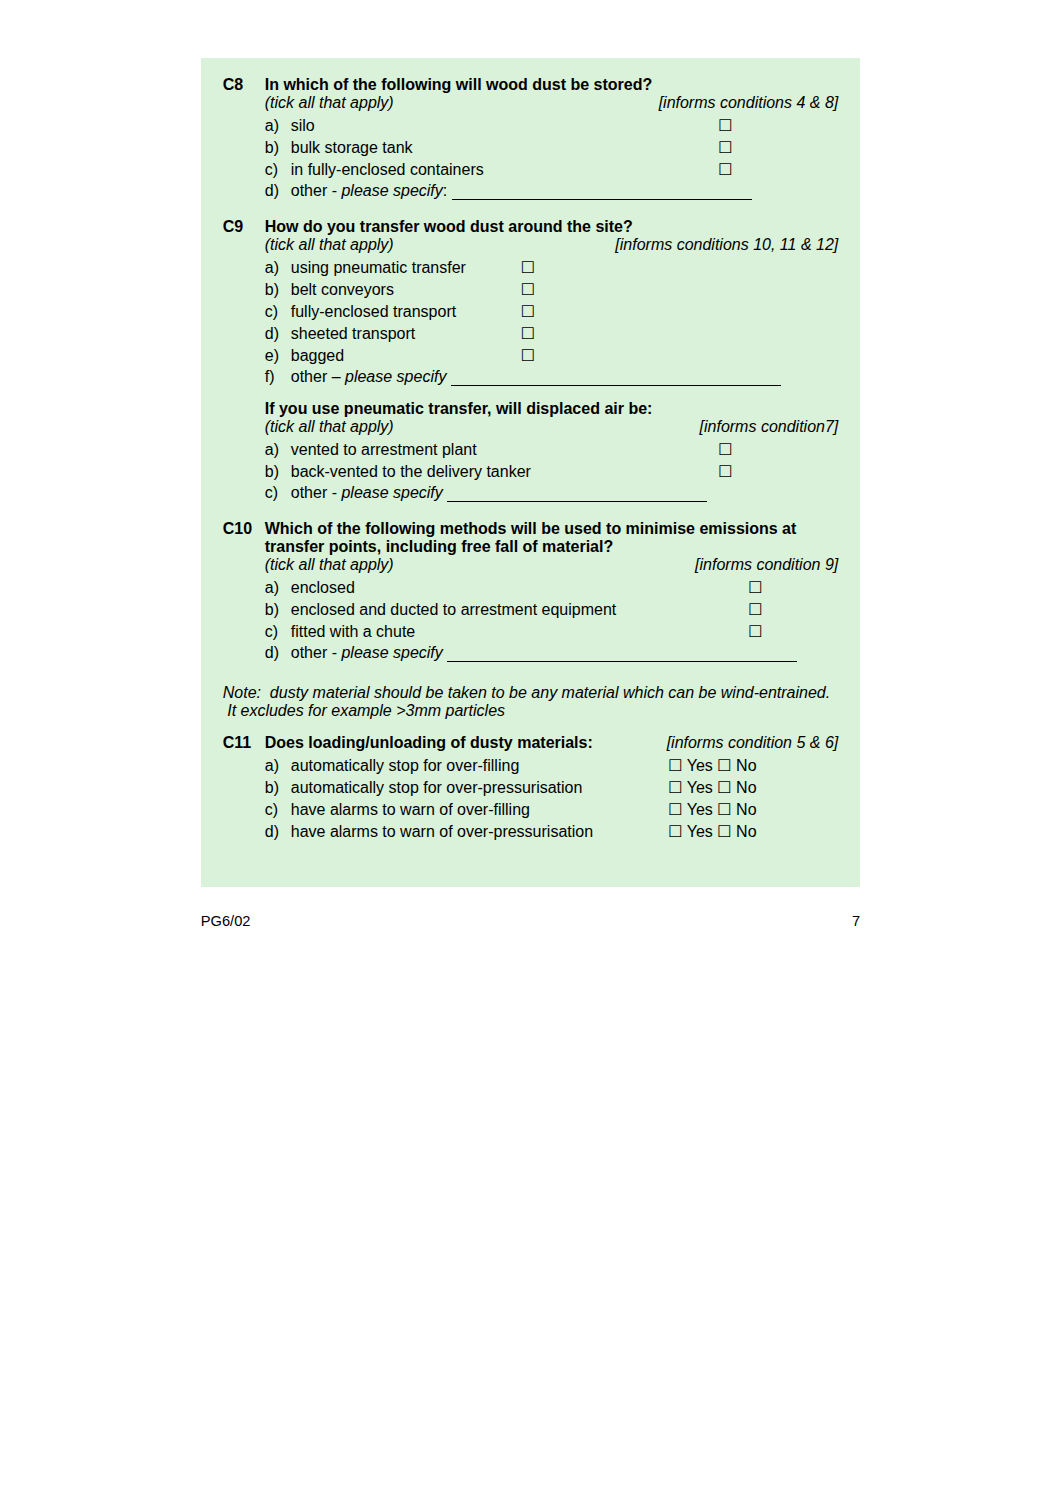C8
In which of the following will wood dust be stored?
(tick all that apply) [informs conditions 4 & 8]
a) silo
☐
b) bulk storage tank
☐
c) in fully-enclosed containers
☐
d) other - please specify:
C9
How do you transfer wood dust around the site?
(tick all that apply) [informs conditions 10, 11 & 12]
a) using pneumatic transfer☐
b) belt conveyors☐
c) fully-enclosed transport☐
d) sheeted transport☐
e) bagged☐
f) other – please specify
If you use pneumatic transfer, will displaced air be:
(tick all that apply) [informs condition7]
a) vented to arrestment plant
☐
b) back-vented to the delivery tanker
☐
c) other - please specify
C10
Which of the following methods will be used to minimise emissions at transfer points, including free fall of material?
(tick all that apply) [informs condition 9]
a) enclosed
☐
b) enclosed and ducted to arrestment equipment
☐
c) fitted with a chute
☐
d) other - please specify
Note: dusty material should be taken to be any material which can be wind-entrained. It excludes for example >3mm particles
C11
Does loading/unloading of dusty materials: [informs condition 5 & 6]
a) automatically stop for over-filling
☐ Yes ☐ No
b) automatically stop for over-pressurisation
☐ Yes ☐ No
c) have alarms to warn of over-filling
☐ Yes ☐ No
d) have alarms to warn of over-pressurisation
☐ Yes ☐ No
PG6/02
7